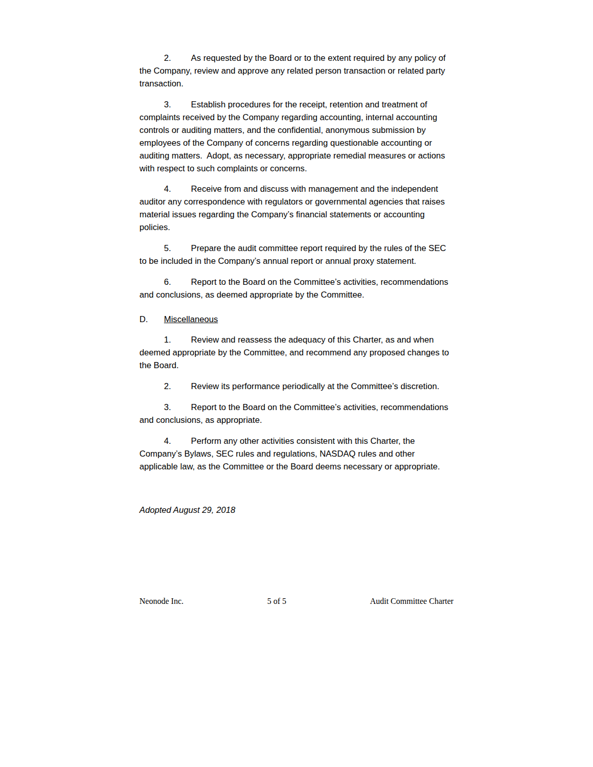2. As requested by the Board or to the extent required by any policy of the Company, review and approve any related person transaction or related party transaction.
3. Establish procedures for the receipt, retention and treatment of complaints received by the Company regarding accounting, internal accounting controls or auditing matters, and the confidential, anonymous submission by employees of the Company of concerns regarding questionable accounting or auditing matters. Adopt, as necessary, appropriate remedial measures or actions with respect to such complaints or concerns.
4. Receive from and discuss with management and the independent auditor any correspondence with regulators or governmental agencies that raises material issues regarding the Company’s financial statements or accounting policies.
5. Prepare the audit committee report required by the rules of the SEC to be included in the Company’s annual report or annual proxy statement.
6. Report to the Board on the Committee’s activities, recommendations and conclusions, as deemed appropriate by the Committee.
D. Miscellaneous
1. Review and reassess the adequacy of this Charter, as and when deemed appropriate by the Committee, and recommend any proposed changes to the Board.
2. Review its performance periodically at the Committee’s discretion.
3. Report to the Board on the Committee’s activities, recommendations and conclusions, as appropriate.
4. Perform any other activities consistent with this Charter, the Company’s Bylaws, SEC rules and regulations, NASDAQ rules and other applicable law, as the Committee or the Board deems necessary or appropriate.
Adopted August 29, 2018
Neonode Inc.
5 of 5
Audit Committee Charter